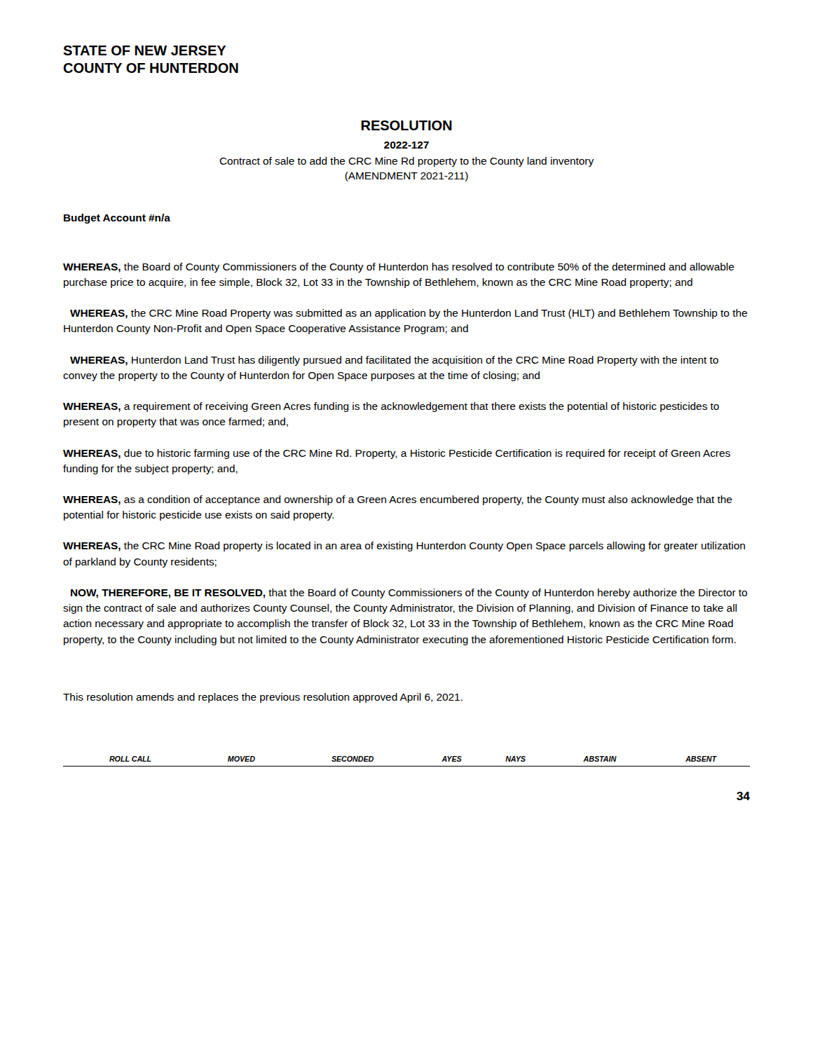STATE OF NEW JERSEY
COUNTY OF HUNTERDON
RESOLUTION
2022-127
Contract of sale to add the CRC Mine Rd property to the County land inventory
(AMENDMENT 2021-211)
Budget Account #n/a
WHEREAS, the Board of County Commissioners of the County of Hunterdon has resolved to contribute 50% of the determined and allowable purchase price to acquire, in fee simple, Block 32, Lot 33 in the Township of Bethlehem, known as the CRC Mine Road property; and
WHEREAS, the CRC Mine Road Property was submitted as an application by the Hunterdon Land Trust (HLT) and Bethlehem Township to the Hunterdon County Non-Profit and Open Space Cooperative Assistance Program; and
WHEREAS, Hunterdon Land Trust has diligently pursued and facilitated the acquisition of the CRC Mine Road Property with the intent to convey the property to the County of Hunterdon for Open Space purposes at the time of closing; and
WHEREAS, a requirement of receiving Green Acres funding is the acknowledgement that there exists the potential of historic pesticides to present on property that was once farmed; and,
WHEREAS, due to historic farming use of the CRC Mine Rd. Property, a Historic Pesticide Certification is required for receipt of Green Acres funding for the subject property; and,
WHEREAS, as a condition of acceptance and ownership of a Green Acres encumbered property, the County must also acknowledge that the potential for historic pesticide use exists on said property.
WHEREAS, the CRC Mine Road property is located in an area of existing Hunterdon County Open Space parcels allowing for greater utilization of parkland by County residents;
NOW, THEREFORE, BE IT RESOLVED, that the Board of County Commissioners of the County of Hunterdon hereby authorize the Director to sign the contract of sale and authorizes County Counsel, the County Administrator, the Division of Planning, and Division of Finance to take all action necessary and appropriate to accomplish the transfer of Block 32, Lot 33 in the Township of Bethlehem, known as the CRC Mine Road property, to the County including but not limited to the County Administrator executing the aforementioned Historic Pesticide Certification form.
This resolution amends and replaces the previous resolution approved April 6, 2021.
| ROLL CALL | MOVED | SECONDED | AYES | NAYS | ABSTAIN | ABSENT |
34